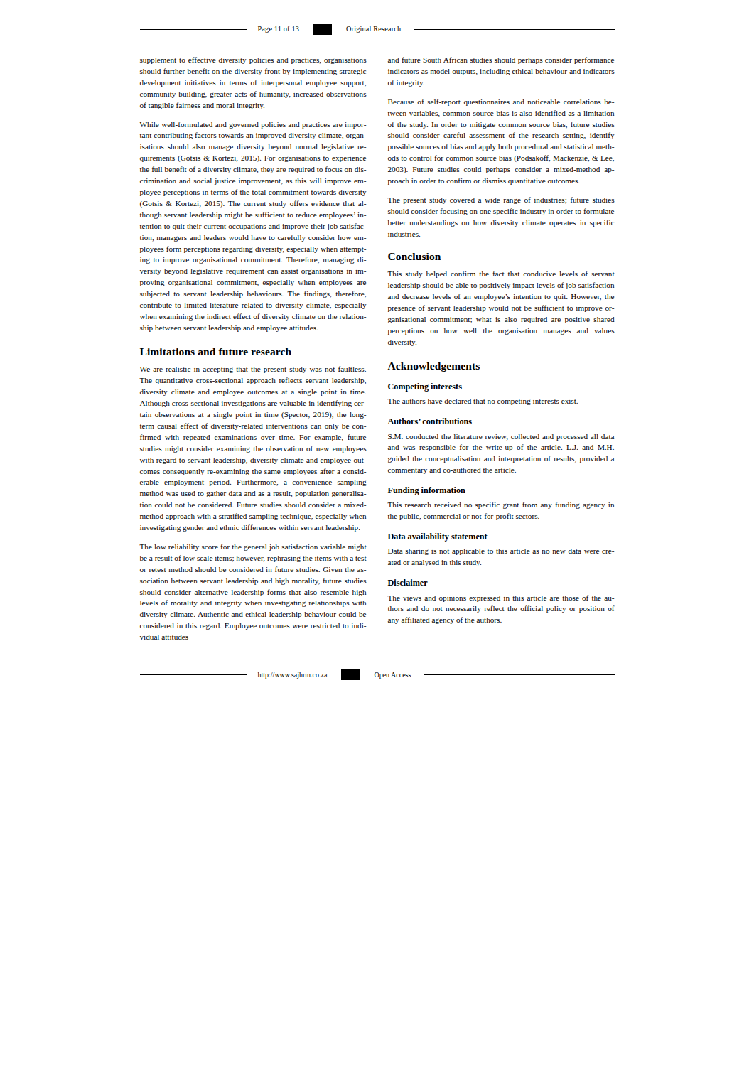Page 11 of 13 Original Research
supplement to effective diversity policies and practices, organisations should further benefit on the diversity front by implementing strategic development initiatives in terms of interpersonal employee support, community building, greater acts of humanity, increased observations of tangible fairness and moral integrity.
While well-formulated and governed policies and practices are important contributing factors towards an improved diversity climate, organisations should also manage diversity beyond normal legislative requirements (Gotsis & Kortezi, 2015). For organisations to experience the full benefit of a diversity climate, they are required to focus on discrimination and social justice improvement, as this will improve employee perceptions in terms of the total commitment towards diversity (Gotsis & Kortezi, 2015). The current study offers evidence that although servant leadership might be sufficient to reduce employees’ intention to quit their current occupations and improve their job satisfaction, managers and leaders would have to carefully consider how employees form perceptions regarding diversity, especially when attempting to improve organisational commitment. Therefore, managing diversity beyond legislative requirement can assist organisations in improving organisational commitment, especially when employees are subjected to servant leadership behaviours. The findings, therefore, contribute to limited literature related to diversity climate, especially when examining the indirect effect of diversity climate on the relationship between servant leadership and employee attitudes.
Limitations and future research
We are realistic in accepting that the present study was not faultless. The quantitative cross-sectional approach reflects servant leadership, diversity climate and employee outcomes at a single point in time. Although cross-sectional investigations are valuable in identifying certain observations at a single point in time (Spector, 2019), the long-term causal effect of diversity-related interventions can only be confirmed with repeated examinations over time. For example, future studies might consider examining the observation of new employees with regard to servant leadership, diversity climate and employee outcomes consequently re-examining the same employees after a considerable employment period. Furthermore, a convenience sampling method was used to gather data and as a result, population generalisation could not be considered. Future studies should consider a mixed-method approach with a stratified sampling technique, especially when investigating gender and ethnic differences within servant leadership.
The low reliability score for the general job satisfaction variable might be a result of low scale items; however, rephrasing the items with a test or retest method should be considered in future studies. Given the association between servant leadership and high morality, future studies should consider alternative leadership forms that also resemble high levels of morality and integrity when investigating relationships with diversity climate. Authentic and ethical leadership behaviour could be considered in this regard. Employee outcomes were restricted to individual attitudes
and future South African studies should perhaps consider performance indicators as model outputs, including ethical behaviour and indicators of integrity.
Because of self-report questionnaires and noticeable correlations between variables, common source bias is also identified as a limitation of the study. In order to mitigate common source bias, future studies should consider careful assessment of the research setting, identify possible sources of bias and apply both procedural and statistical methods to control for common source bias (Podsakoff, Mackenzie, & Lee, 2003). Future studies could perhaps consider a mixed-method approach in order to confirm or dismiss quantitative outcomes.
The present study covered a wide range of industries; future studies should consider focusing on one specific industry in order to formulate better understandings on how diversity climate operates in specific industries.
Conclusion
This study helped confirm the fact that conducive levels of servant leadership should be able to positively impact levels of job satisfaction and decrease levels of an employee’s intention to quit. However, the presence of servant leadership would not be sufficient to improve organisational commitment; what is also required are positive shared perceptions on how well the organisation manages and values diversity.
Acknowledgements
Competing interests
The authors have declared that no competing interests exist.
Authors’ contributions
S.M. conducted the literature review, collected and processed all data and was responsible for the write-up of the article. L.J. and M.H. guided the conceptualisation and interpretation of results, provided a commentary and co-authored the article.
Funding information
This research received no specific grant from any funding agency in the public, commercial or not-for-profit sectors.
Data availability statement
Data sharing is not applicable to this article as no new data were created or analysed in this study.
Disclaimer
The views and opinions expressed in this article are those of the authors and do not necessarily reflect the official policy or position of any affiliated agency of the authors.
http://www.sajhrm.co.za Open Access